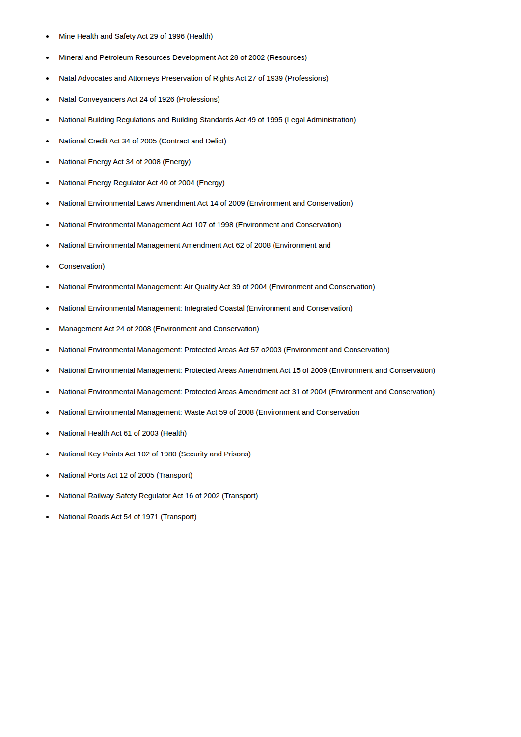Mine Health and Safety Act 29 of 1996 (Health)
Mineral and Petroleum Resources Development Act 28 of 2002 (Resources)
Natal Advocates and Attorneys Preservation of Rights Act 27 of 1939 (Professions)
Natal Conveyancers Act 24 of 1926 (Professions)
National Building Regulations and Building Standards Act 49 of 1995 (Legal Administration)
National Credit Act 34 of 2005 (Contract and Delict)
National Energy Act 34 of 2008 (Energy)
National Energy Regulator Act 40 of 2004 (Energy)
National Environmental Laws Amendment Act 14 of 2009 (Environment and Conservation)
National Environmental Management Act 107 of 1998 (Environment and Conservation)
National Environmental Management Amendment Act 62 of 2008 (Environment and
Conservation)
National Environmental Management: Air Quality Act 39 of 2004 (Environment and Conservation)
National Environmental Management: Integrated Coastal (Environment and Conservation)
Management Act 24 of 2008 (Environment and Conservation)
National Environmental Management: Protected Areas Act 57 o2003 (Environment and Conservation)
National Environmental Management: Protected Areas Amendment Act 15 of 2009 (Environment and Conservation)
National Environmental Management: Protected Areas Amendment act 31 of 2004 (Environment and Conservation)
National Environmental Management: Waste Act 59 of 2008 (Environment and Conservation
National Health Act 61 of 2003 (Health)
National Key Points Act 102 of 1980 (Security and Prisons)
National Ports Act 12 of 2005 (Transport)
National Railway Safety Regulator Act 16 of 2002 (Transport)
National Roads Act 54 of 1971 (Transport)